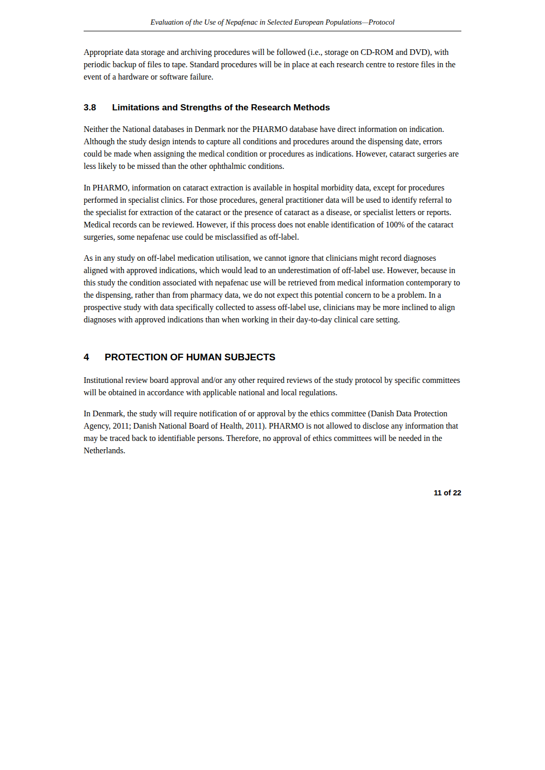Evaluation of the Use of Nepafenac in Selected European Populations—Protocol
Appropriate data storage and archiving procedures will be followed (i.e., storage on CD-ROM and DVD), with periodic backup of files to tape. Standard procedures will be in place at each research centre to restore files in the event of a hardware or software failure.
3.8 Limitations and Strengths of the Research Methods
Neither the National databases in Denmark nor the PHARMO database have direct information on indication. Although the study design intends to capture all conditions and procedures around the dispensing date, errors could be made when assigning the medical condition or procedures as indications. However, cataract surgeries are less likely to be missed than the other ophthalmic conditions.
In PHARMO, information on cataract extraction is available in hospital morbidity data, except for procedures performed in specialist clinics. For those procedures, general practitioner data will be used to identify referral to the specialist for extraction of the cataract or the presence of cataract as a disease, or specialist letters or reports. Medical records can be reviewed. However, if this process does not enable identification of 100% of the cataract surgeries, some nepafenac use could be misclassified as off-label.
As in any study on off-label medication utilisation, we cannot ignore that clinicians might record diagnoses aligned with approved indications, which would lead to an underestimation of off-label use. However, because in this study the condition associated with nepafenac use will be retrieved from medical information contemporary to the dispensing, rather than from pharmacy data, we do not expect this potential concern to be a problem. In a prospective study with data specifically collected to assess off-label use, clinicians may be more inclined to align diagnoses with approved indications than when working in their day-to-day clinical care setting.
4 PROTECTION OF HUMAN SUBJECTS
Institutional review board approval and/or any other required reviews of the study protocol by specific committees will be obtained in accordance with applicable national and local regulations.
In Denmark, the study will require notification of or approval by the ethics committee (Danish Data Protection Agency, 2011; Danish National Board of Health, 2011). PHARMO is not allowed to disclose any information that may be traced back to identifiable persons. Therefore, no approval of ethics committees will be needed in the Netherlands.
11 of 22